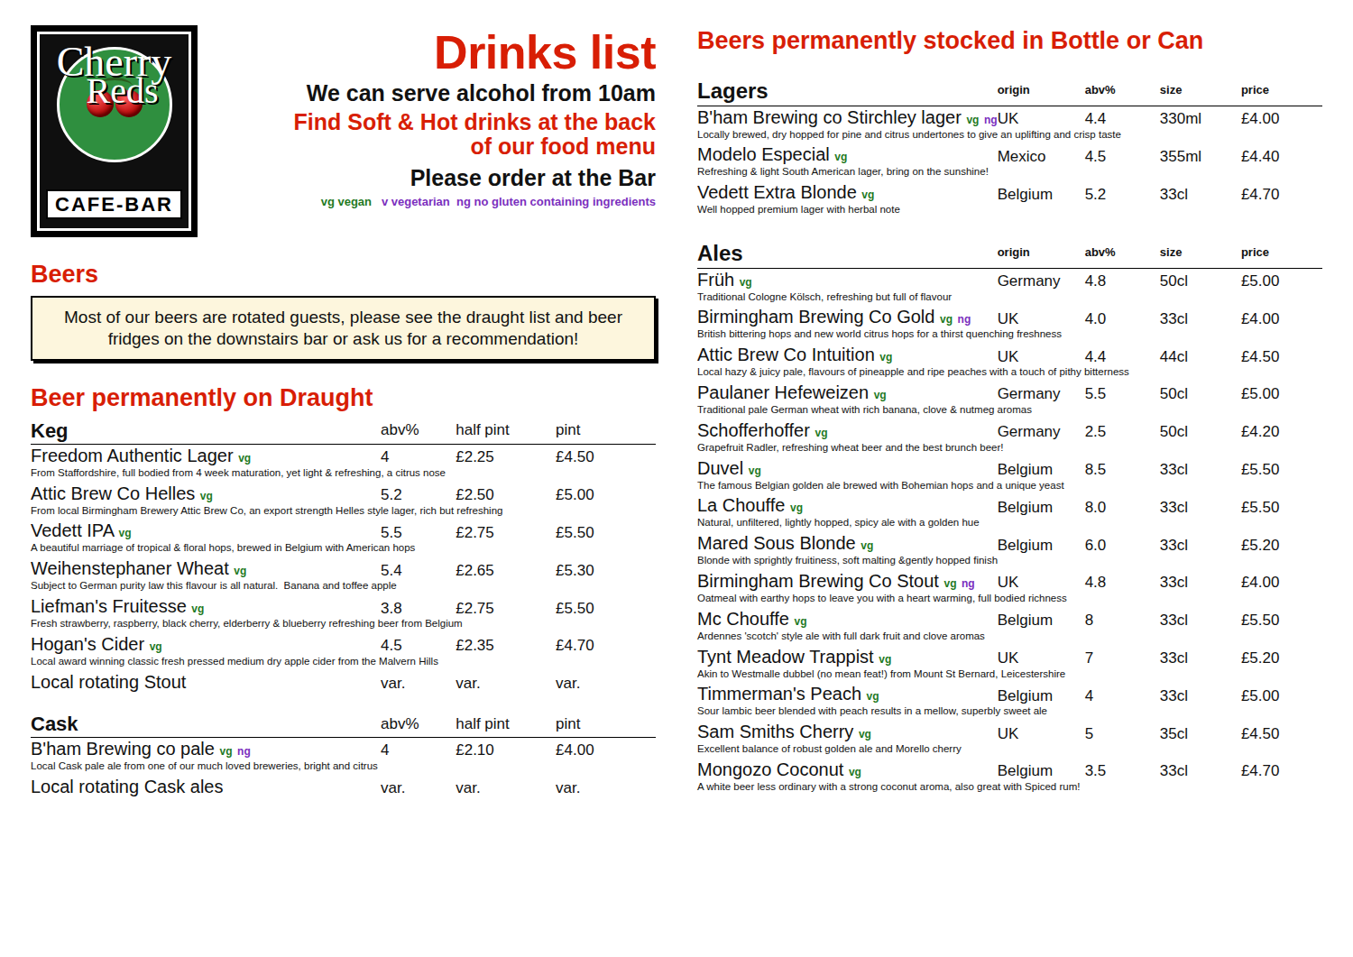CherryReds
CAFE-BAR
Drinks list
We can serve alcohol from 10am
Find Soft & Hot drinks at the back
of our food menu
Please order at the Bar
vg vegan v vegetarian ng no gluten containing ingredients
Beers
Most of our beers are rotated guests, please see the draught list and beer fridges on the downstairs bar or ask us for a recommendation!
Beer permanently on Draught
| Keg | abv% | half pint | pint |
| --- | --- | --- | --- |
| Freedom Authentic Lager vg | 4 | £2.25 | £4.50 |
| From Staffordshire, full bodied from 4 week maturation, yet light & refreshing, a citrus nose |
| Attic Brew Co Helles vg | 5.2 | £2.50 | £5.00 |
| From local Birmingham Brewery Attic Brew Co, an export strength Helles style lager, rich but refreshing |
| Vedett IPA vg | 5.5 | £2.75 | £5.50 |
| A beautiful marriage of tropical & floral hops, brewed in Belgium with American hops |
| Weihenstephaner Wheat vg | 5.4 | £2.65 | £5.30 |
| Subject to German purity law this flavour is all natural. Banana and toffee apple |
| Liefman's Fruitesse vg | 3.8 | £2.75 | £5.50 |
| Fresh strawberry, raspberry, black cherry, elderberry & blueberry refreshing beer from Belgium |
| Hogan's Cider vg | 4.5 | £2.35 | £4.70 |
| Local award winning classic fresh pressed medium dry apple cider from the Malvern Hills |
| Local rotating Stout | var. | var. | var. |
| Cask | abv% | half pint | pint |
| --- | --- | --- | --- |
| B'ham Brewing co pale vg ng | 4 | £2.10 | £4.00 |
| Local Cask pale ale from one of our much loved breweries, bright and citrus |
| Local rotating Cask ales | var. | var. | var. |
Beers permanently stocked in Bottle or Can
| Lagers | origin | abv% | size | price |
| --- | --- | --- | --- | --- |
| B'ham Brewing co Stirchley lager vg ng | UK | 4.4 | 330ml | £4.00 |
| Locally brewed, dry hopped for pine and citrus undertones to give an uplifting and crisp taste |
| Modelo Especial vg | Mexico | 4.5 | 355ml | £4.40 |
| Refreshing & light South American lager, bring on the sunshine! |
| Vedett Extra Blonde vg | Belgium | 5.2 | 33cl | £4.70 |
| Well hopped premium lager with herbal note |
| Ales | origin | abv% | size | price |
| --- | --- | --- | --- | --- |
| Früh vg | Germany | 4.8 | 50cl | £5.00 |
| Traditional Cologne Kölsch, refreshing but full of flavour |
| Birmingham Brewing Co Gold vg ng | UK | 4.0 | 33cl | £4.00 |
| British bittering hops and new world citrus hops for a thirst quenching freshness |
| Attic Brew Co Intuition vg | UK | 4.4 | 44cl | £4.50 |
| Local hazy & juicy pale, flavours of pineapple and ripe peaches with a touch of pithy bitterness |
| Paulaner Hefeweizen vg | Germany | 5.5 | 50cl | £5.00 |
| Traditional pale German wheat with rich banana, clove & nutmeg aromas |
| Schofferhoffer vg | Germany | 2.5 | 50cl | £4.20 |
| Grapefruit Radler, refreshing wheat beer and the best brunch beer! |
| Duvel vg | Belgium | 8.5 | 33cl | £5.50 |
| The famous Belgian golden ale brewed with Bohemian hops and a unique yeast |
| La Chouffe vg | Belgium | 8.0 | 33cl | £5.50 |
| Natural, unfiltered, lightly hopped, spicy ale with a golden hue |
| Mared Sous Blonde vg | Belgium | 6.0 | 33cl | £5.20 |
| Blonde with sprightly fruitiness, soft malting &gently hopped finish |
| Birmingham Brewing Co Stout vg ng | UK | 4.8 | 33cl | £4.00 |
| Oatmeal with earthy hops to leave you with a heart warming, full bodied richness |
| Mc Chouffe vg | Belgium | 8 | 33cl | £5.50 |
| Ardennes 'scotch' style ale with full dark fruit and clove aromas |
| Tynt Meadow Trappist vg | UK | 7 | 33cl | £5.20 |
| Akin to Westmalle dubbel (no mean feat!) from Mount St Bernard, Leicestershire |
| Timmerman's Peach vg | Belgium | 4 | 33cl | £5.00 |
| Sour lambic beer blended with peach results in a mellow, superbly sweet ale |
| Sam Smiths Cherry vg | UK | 5 | 35cl | £4.50 |
| Excellent balance of robust golden ale and Morello cherry |
| Mongozo Coconut vg | Belgium | 3.5 | 33cl | £4.70 |
| A white beer less ordinary with a strong coconut aroma, also great with Spiced rum! |